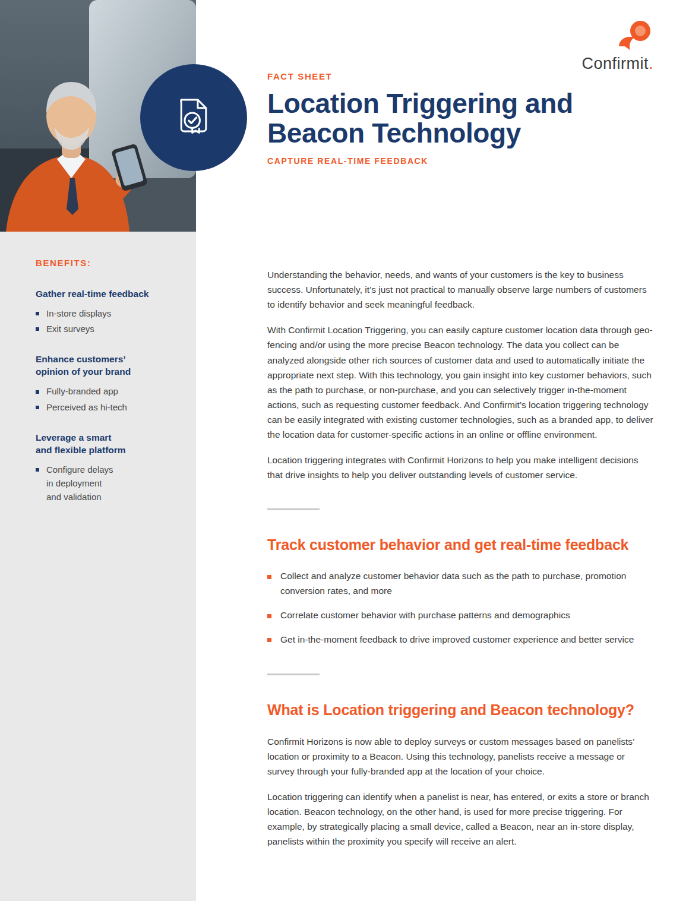Confirmit.
Fact Sheet
Location Triggering and
Beacon Technology
Capture Real-Time Feedback
Benefits:
Gather real-time feedback
In-store displays
Exit surveys
Enhance customers’
opinion of your brand
Fully-branded app
Perceived as hi-tech
Leverage a smart
and flexible platform
Configure delays
in deployment
and validation
Understanding the behavior, needs, and wants of your customers is the key to business success. Unfortunately, it’s just not practical to manually observe large numbers of customers to identify behavior and seek meaningful feedback.
With Confirmit Location Triggering, you can easily capture customer location data through geo-fencing and/or using the more precise Beacon technology. The data you collect can be analyzed alongside other rich sources of customer data and used to automatically initiate the appropriate next step. With this technology, you gain insight into key customer behaviors, such as the path to purchase, or non-purchase, and you can selectively trigger in-the-moment actions, such as requesting customer feedback. And Confirmit’s location triggering technology can be easily integrated with existing customer technologies, such as a branded app, to deliver the location data for customer-specific actions in an online or offline environment.
Location triggering integrates with Confirmit Horizons to help you make intelligent decisions that drive insights to help you deliver outstanding levels of customer service.
Track customer behavior and get real-time feedback
Collect and analyze customer behavior data such as the path to purchase, promotion conversion rates, and more
Correlate customer behavior with purchase patterns and demographics
Get in-the-moment feedback to drive improved customer experience and better service
What is Location triggering and Beacon technology?
Confirmit Horizons is now able to deploy surveys or custom messages based on panelists’ location or proximity to a Beacon. Using this technology, panelists receive a message or survey through your fully-branded app at the location of your choice.
Location triggering can identify when a panelist is near, has entered, or exits a store or branch location. Beacon technology, on the other hand, is used for more precise triggering. For example, by strategically placing a small device, called a Beacon, near an in-store display, panelists within the proximity you specify will receive an alert.